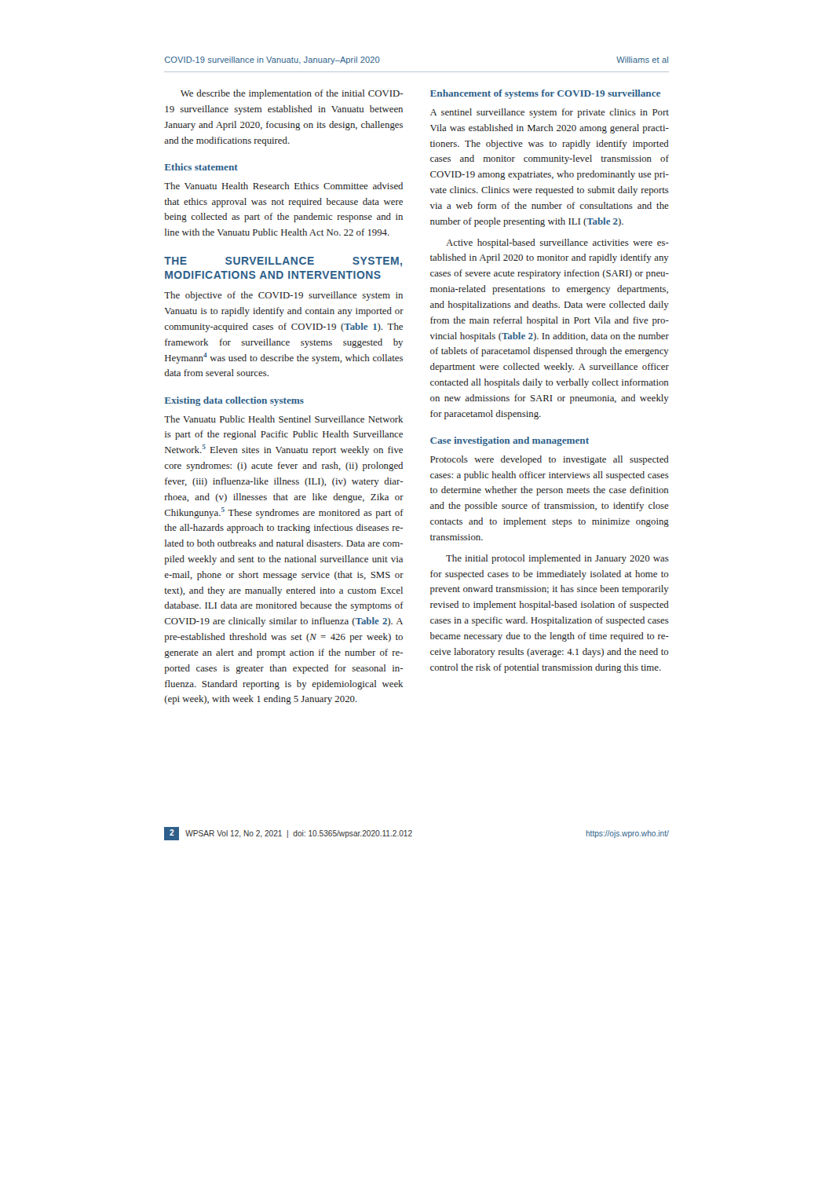COVID-19 surveillance in Vanuatu, January–April 2020 Williams et al
We describe the implementation of the initial COVID-19 surveillance system established in Vanuatu between January and April 2020, focusing on its design, challenges and the modifications required.
Ethics statement
The Vanuatu Health Research Ethics Committee advised that ethics approval was not required because data were being collected as part of the pandemic response and in line with the Vanuatu Public Health Act No. 22 of 1994.
The surveillance system, modifications and interventions
The objective of the COVID-19 surveillance system in Vanuatu is to rapidly identify and contain any imported or community-acquired cases of COVID-19 (Table 1). The framework for surveillance systems suggested by Heymann4 was used to describe the system, which collates data from several sources.
Existing data collection systems
The Vanuatu Public Health Sentinel Surveillance Network is part of the regional Pacific Public Health Surveillance Network.5 Eleven sites in Vanuatu report weekly on five core syndromes: (i) acute fever and rash, (ii) prolonged fever, (iii) influenza-like illness (ILI), (iv) watery diarrhoea, and (v) illnesses that are like dengue, Zika or Chikungunya.5 These syndromes are monitored as part of the all-hazards approach to tracking infectious diseases related to both outbreaks and natural disasters. Data are compiled weekly and sent to the national surveillance unit via e-mail, phone or short message service (that is, SMS or text), and they are manually entered into a custom Excel database. ILI data are monitored because the symptoms of COVID-19 are clinically similar to influenza (Table 2). A pre-established threshold was set (N = 426 per week) to generate an alert and prompt action if the number of reported cases is greater than expected for seasonal influenza. Standard reporting is by epidemiological week (epi week), with week 1 ending 5 January 2020.
Enhancement of systems for COVID-19 surveillance
A sentinel surveillance system for private clinics in Port Vila was established in March 2020 among general practitioners. The objective was to rapidly identify imported cases and monitor community-level transmission of COVID-19 among expatriates, who predominantly use private clinics. Clinics were requested to submit daily reports via a web form of the number of consultations and the number of people presenting with ILI (Table 2).
Active hospital-based surveillance activities were established in April 2020 to monitor and rapidly identify any cases of severe acute respiratory infection (SARI) or pneumonia-related presentations to emergency departments, and hospitalizations and deaths. Data were collected daily from the main referral hospital in Port Vila and five provincial hospitals (Table 2). In addition, data on the number of tablets of paracetamol dispensed through the emergency department were collected weekly. A surveillance officer contacted all hospitals daily to verbally collect information on new admissions for SARI or pneumonia, and weekly for paracetamol dispensing.
Case investigation and management
Protocols were developed to investigate all suspected cases: a public health officer interviews all suspected cases to determine whether the person meets the case definition and the possible source of transmission, to identify close contacts and to implement steps to minimize ongoing transmission.
The initial protocol implemented in January 2020 was for suspected cases to be immediately isolated at home to prevent onward transmission; it has since been temporarily revised to implement hospital-based isolation of suspected cases in a specific ward. Hospitalization of suspected cases became necessary due to the length of time required to receive laboratory results (average: 4.1 days) and the need to control the risk of potential transmission during this time.
2 WPSAR Vol 12, No 2, 2021 | doi: 10.5365/wpsar.2020.11.2.012
https://ojs.wpro.who.int/